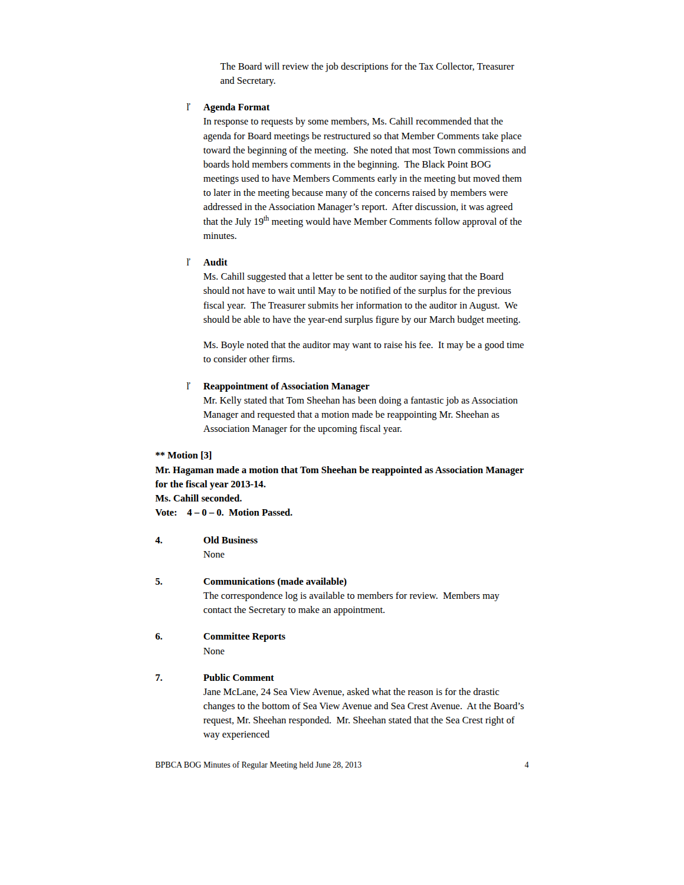The Board will review the job descriptions for the Tax Collector, Treasurer and Secretary.
ľ
Agenda Format
In response to requests by some members, Ms. Cahill recommended that the agenda for Board meetings be restructured so that Member Comments take place toward the beginning of the meeting. She noted that most Town commissions and boards hold members comments in the beginning. The Black Point BOG meetings used to have Members Comments early in the meeting but moved them to later in the meeting because many of the concerns raised by members were addressed in the Association Manager’s report. After discussion, it was agreed that the July 19th meeting would have Member Comments follow approval of the minutes.
ľ
Audit
Ms. Cahill suggested that a letter be sent to the auditor saying that the Board should not have to wait until May to be notified of the surplus for the previous fiscal year. The Treasurer submits her information to the auditor in August. We should be able to have the year-end surplus figure by our March budget meeting.
Ms. Boyle noted that the auditor may want to raise his fee. It may be a good time to consider other firms.
ľ
Reappointment of Association Manager
Mr. Kelly stated that Tom Sheehan has been doing a fantastic job as Association Manager and requested that a motion made be reappointing Mr. Sheehan as Association Manager for the upcoming fiscal year.
** Motion [3]
Mr. Hagaman made a motion that Tom Sheehan be reappointed as Association Manager for the fiscal year 2013-14.
Ms. Cahill seconded.
Vote: 4 – 0 – 0. Motion Passed.
4.
Old Business
None
5.
Communications (made available)
The correspondence log is available to members for review. Members may contact the Secretary to make an appointment.
6.
Committee Reports
None
7.
Public Comment
Jane McLane, 24 Sea View Avenue, asked what the reason is for the drastic changes to the bottom of Sea View Avenue and Sea Crest Avenue. At the Board’s request, Mr. Sheehan responded. Mr. Sheehan stated that the Sea Crest right of way experienced
BPBCA BOG Minutes of Regular Meeting held June 28, 2013 4